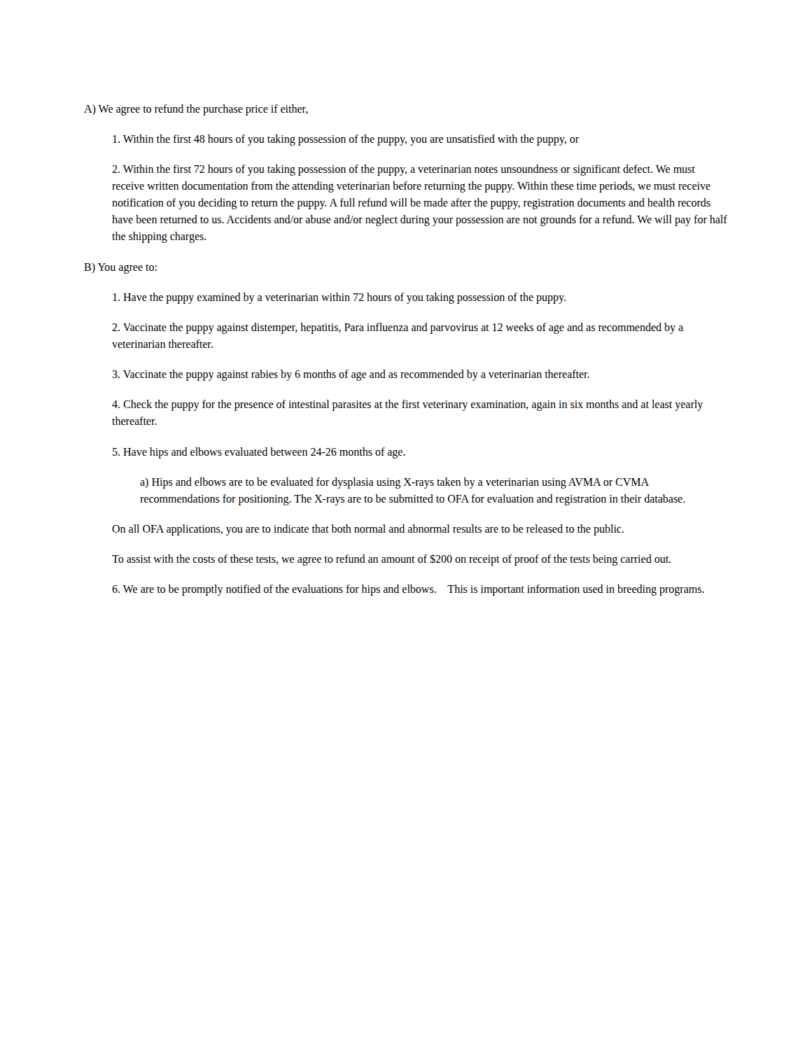A) We agree to refund the purchase price if either,
1. Within the first 48 hours of you taking possession of the puppy, you are unsatisfied with the puppy, or
2. Within the first 72 hours of you taking possession of the puppy, a veterinarian notes unsoundness or significant defect. We must receive written documentation from the attending veterinarian before returning the puppy. Within these time periods, we must receive notification of you deciding to return the puppy. A full refund will be made after the puppy, registration documents and health records have been returned to us. Accidents and/or abuse and/or neglect during your possession are not grounds for a refund. We will pay for half the shipping charges.
B) You agree to:
1. Have the puppy examined by a veterinarian within 72 hours of you taking possession of the puppy.
2. Vaccinate the puppy against distemper, hepatitis, Para influenza and parvovirus at 12 weeks of age and as recommended by a veterinarian thereafter.
3. Vaccinate the puppy against rabies by 6 months of age and as recommended by a veterinarian thereafter.
4. Check the puppy for the presence of intestinal parasites at the first veterinary examination, again in six months and at least yearly thereafter.
5. Have hips and elbows evaluated between 24-26 months of age.
a) Hips and elbows are to be evaluated for dysplasia using X-rays taken by a veterinarian using AVMA or CVMA recommendations for positioning. The X-rays are to be submitted to OFA for evaluation and registration in their database.
On all OFA applications, you are to indicate that both normal and abnormal results are to be released to the public.
To assist with the costs of these tests, we agree to refund an amount of $200 on receipt of proof of the tests being carried out.
6. We are to be promptly notified of the evaluations for hips and elbows. This is important information used in breeding programs.